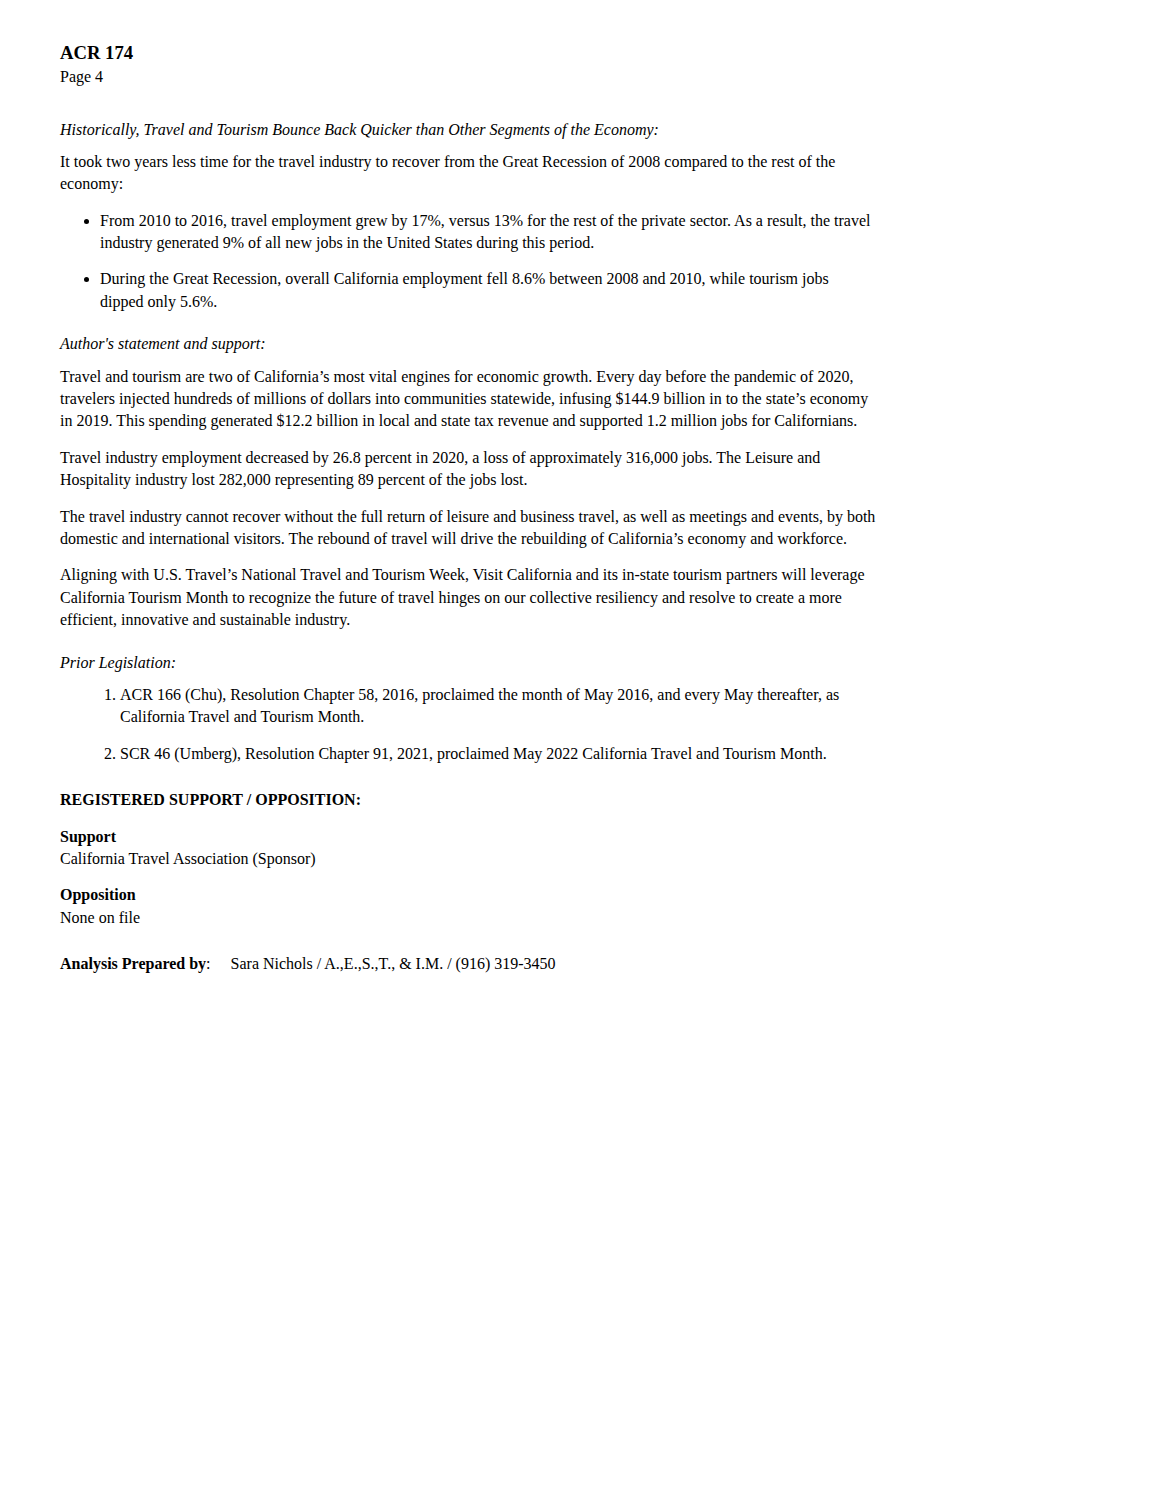ACR 174
Page 4
Historically, Travel and Tourism Bounce Back Quicker than Other Segments of the Economy:
It took two years less time for the travel industry to recover from the Great Recession of 2008 compared to the rest of the economy:
From 2010 to 2016, travel employment grew by 17%, versus 13% for the rest of the private sector. As a result, the travel industry generated 9% of all new jobs in the United States during this period.
During the Great Recession, overall California employment fell 8.6% between 2008 and 2010, while tourism jobs dipped only 5.6%.
Author's statement and support:
Travel and tourism are two of California’s most vital engines for economic growth. Every day before the pandemic of 2020, travelers injected hundreds of millions of dollars into communities statewide, infusing $144.9 billion in to the state’s economy in 2019. This spending generated $12.2 billion in local and state tax revenue and supported 1.2 million jobs for Californians.
Travel industry employment decreased by 26.8 percent in 2020, a loss of approximately 316,000 jobs. The Leisure and Hospitality industry lost 282,000 representing 89 percent of the jobs lost.
The travel industry cannot recover without the full return of leisure and business travel, as well as meetings and events, by both domestic and international visitors. The rebound of travel will drive the rebuilding of California’s economy and workforce.
Aligning with U.S. Travel’s National Travel and Tourism Week, Visit California and its in-state tourism partners will leverage California Tourism Month to recognize the future of travel hinges on our collective resiliency and resolve to create a more efficient, innovative and sustainable industry.
Prior Legislation:
ACR 166 (Chu), Resolution Chapter 58, 2016, proclaimed the month of May 2016, and every May thereafter, as California Travel and Tourism Month.
SCR 46 (Umberg), Resolution Chapter 91, 2021, proclaimed May 2022 California Travel and Tourism Month.
REGISTERED SUPPORT / OPPOSITION:
Support
California Travel Association (Sponsor)
Opposition
None on file
Analysis Prepared by:Sara Nichols / A.,E.,S.,T., & I.M. / (916) 319-3450